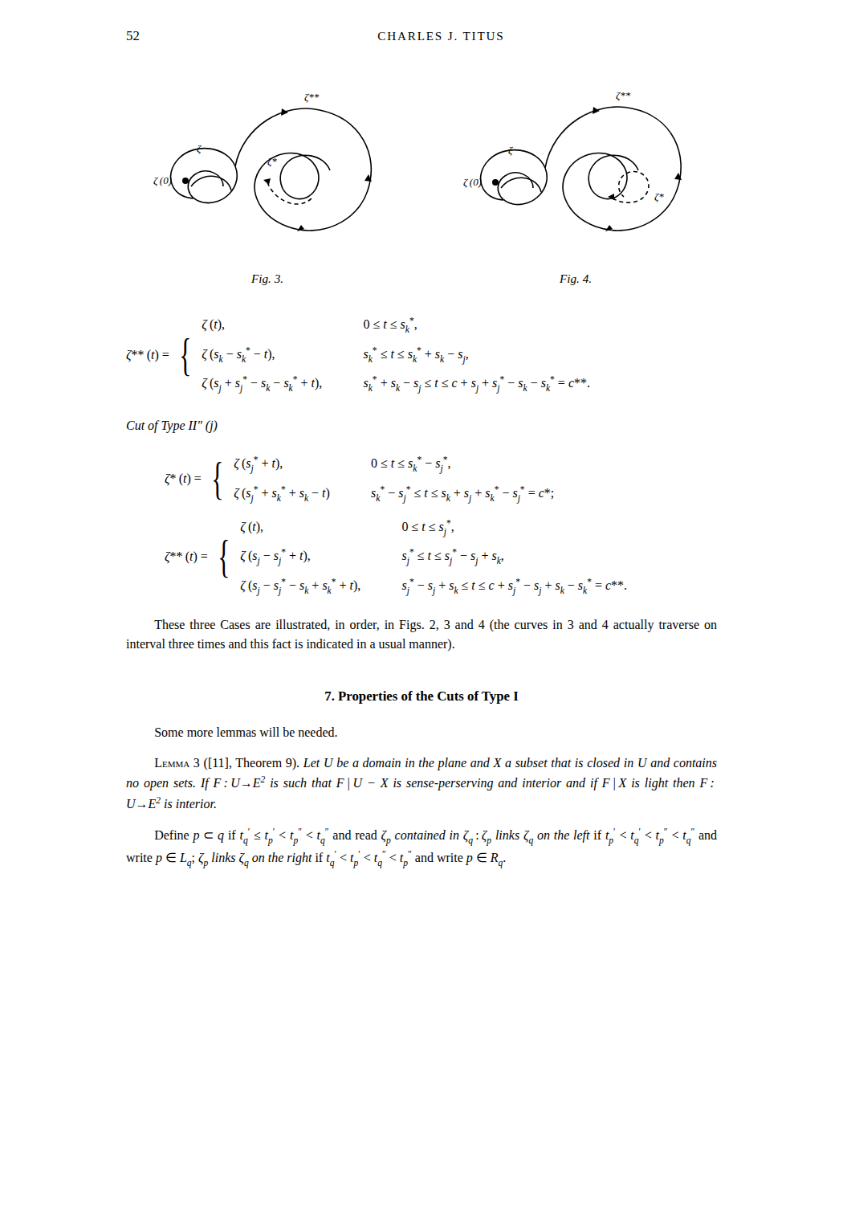52 CHARLES J. TITUS
ζ (0) ζ ζ** ζ*
Fig. 3.
ζ (0) ζ ζ** ζ*
Fig. 4.
ζ** (t) = {
ζ (t),
0 ≤ t ≤ sk*,
ζ (sk − sk* − t),
sk* ≤ t ≤ sk* + sk − sj,
ζ (sj + sj* − sk − sk* + t),
sk* + sk − sj ≤ t ≤ c + sj + sj* − sk − sk* = c**.
Cut of Type II″ (j)
ζ* (t) = {
ζ (sj* + t),
0 ≤ t ≤ sk* − sj*,
ζ (sj* + sk* + sk − t)
sk* − sj* ≤ t ≤ sk + sj + sk* − sj* = c*;
ζ** (t) = {
ζ (t),
0 ≤ t ≤ sj*,
ζ (sj − sj* + t),
sj* ≤ t ≤ sj* − sj + sk,
ζ (sj − sj* − sk + sk* + t),
sj* − sj + sk ≤ t ≤ c + sj* − sj + sk − sk* = c**.
These three Cases are illustrated, in order, in Figs. 2, 3 and 4 (the curves in 3 and 4 actually traverse on interval three times and this fact is indicated in a usual manner).
7. Properties of the Cuts of Type I
Some more lemmas will be needed.
Lemma 3 ([11], Theorem 9). Let U be a domain in the plane and X a subset that is closed in U and contains no open sets. If F : U→E2 is such that F | U − X is sense-perserving and interior and if F | X is light then F : U→E2 is interior.
Define p ⊂ q if tq′ ≤ tp′ < tp″ < tq″ and read ζp contained in ζq : ζp links ζq on the left if tp′ < tq′ < tp″ < tq″ and write p ∈ Lq; ζp links ζq on the right if tq′ < tp′ < tq″ < tp″ and write p ∈ Rq.